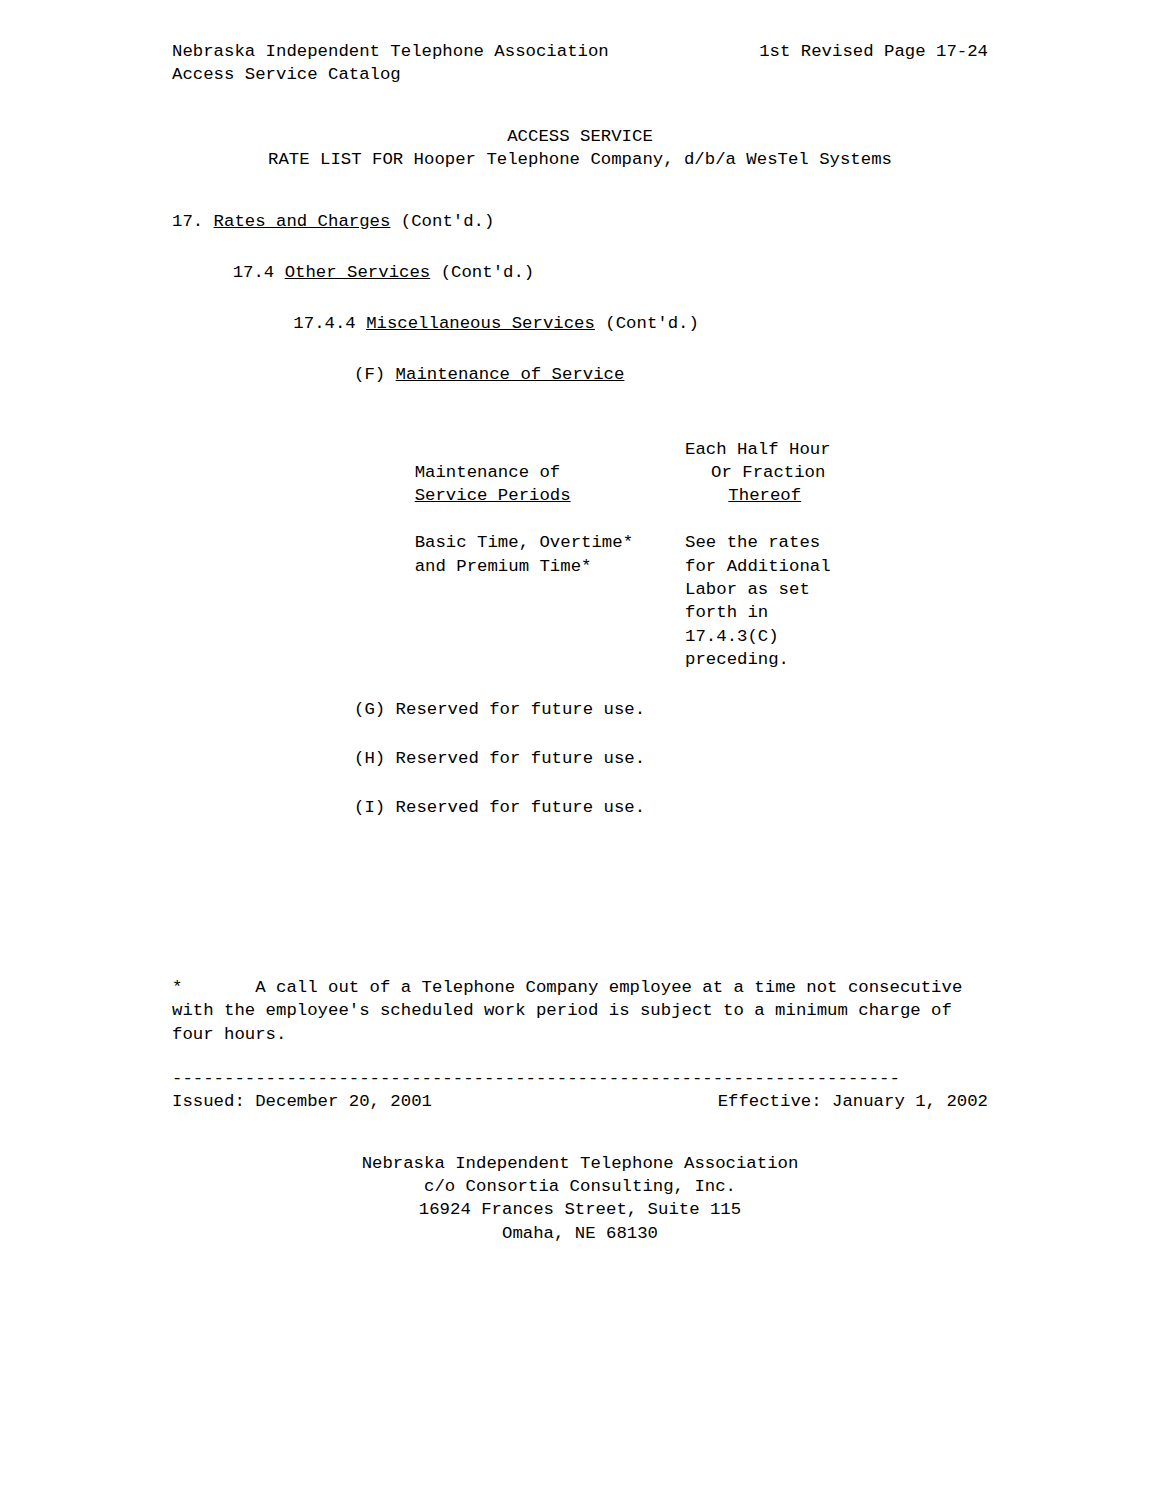Nebraska Independent Telephone Association Access Service Catalog
1st Revised Page 17-24
ACCESS SERVICE RATE LIST FOR Hooper Telephone Company, d/b/a WesTel Systems
17. Rates and Charges (Cont'd.)
17.4 Other Services (Cont'd.)
17.4.4 Miscellaneous Services (Cont'd.)
(F) Maintenance of Service
Maintenance of Service Periods Basic Time, Overtime* and Premium Time*
Each Half Hour Or Fraction Thereof See the rates for Additional Labor as set forth in 17.4.3(C) preceding.
(G) Reserved for future use.
(H) Reserved for future use.
(I) Reserved for future use.
* A call out of a Telephone Company employee at a time not consecutive with the employee's scheduled work period is subject to a minimum charge of four hours.
----------------------------------------------------------------------
Issued: December 20, 2001 Effective: January 1, 2002
Nebraska Independent Telephone Association c/o Consortia Consulting, Inc. 16924 Frances Street, Suite 115 Omaha, NE 68130